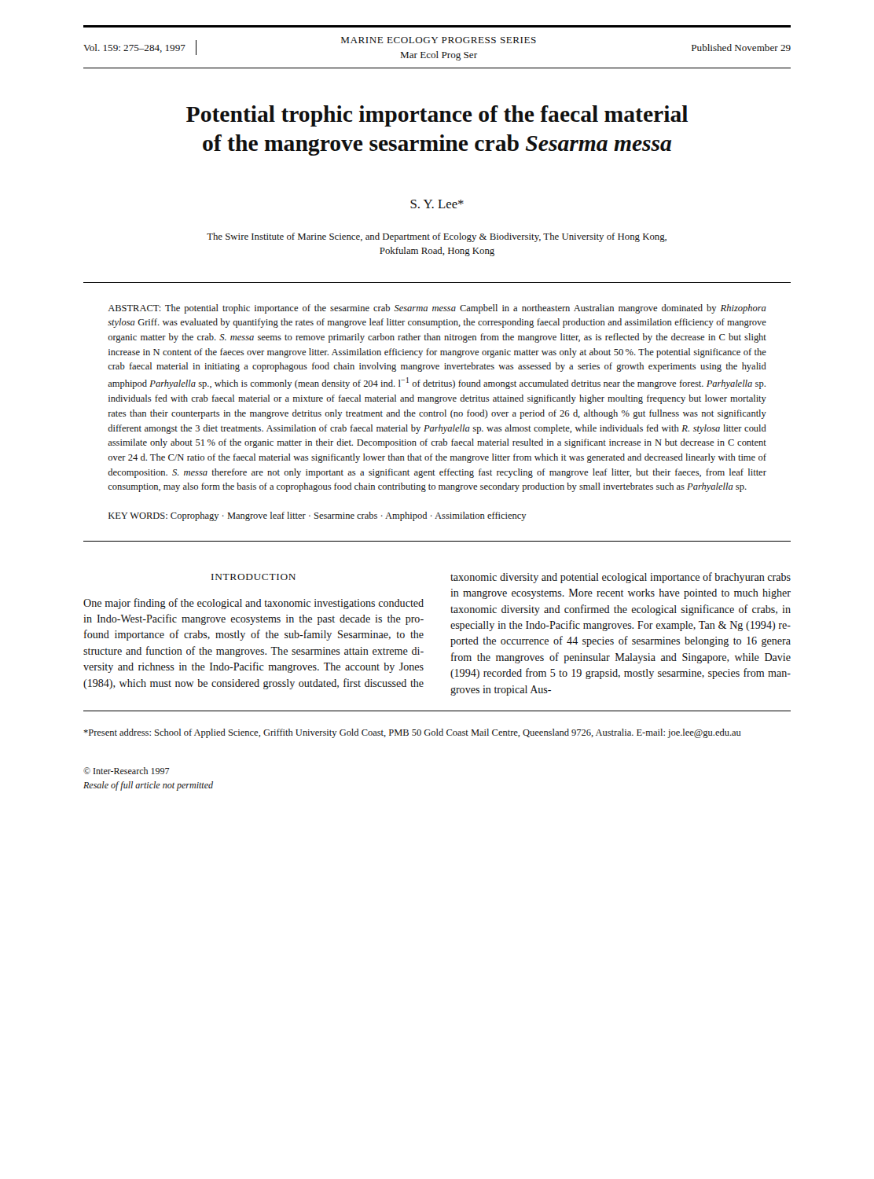Vol. 159: 275–284, 1997
Marine Ecology Progress Series Mar Ecol Prog Ser
Published November 29
Potential trophic importance of the faecal material
of the mangrove sesarmine crab Sesarma messa
S. Y. Lee*
The Swire Institute of Marine Science, and Department of Ecology & Biodiversity, The University of Hong Kong,
Pokfulam Road, Hong Kong
ABSTRACT: The potential trophic importance of the sesarmine crab Sesarma messa Campbell in a northeastern Australian mangrove dominated by Rhizophora stylosa Griff. was evaluated by quantifying the rates of mangrove leaf litter consumption, the corresponding faecal production and assimilation efficiency of mangrove organic matter by the crab. S. messa seems to remove primarily carbon rather than nitrogen from the mangrove litter, as is reflected by the decrease in C but slight increase in N content of the faeces over mangrove litter. Assimilation efficiency for mangrove organic matter was only at about 50 %. The potential significance of the crab faecal material in initiating a coprophagous food chain involving mangrove invertebrates was assessed by a series of growth experiments using the hyalid amphipod Parhyalella sp., which is commonly (mean density of 204 ind. l−1 of detritus) found amongst accumulated detritus near the mangrove forest. Parhyalella sp. individuals fed with crab faecal material or a mixture of faecal material and mangrove detritus attained significantly higher moulting frequency but lower mortality rates than their counterparts in the mangrove detritus only treatment and the control (no food) over a period of 26 d, although % gut fullness was not significantly different amongst the 3 diet treatments. Assimilation of crab faecal material by Parhyalella sp. was almost complete, while individuals fed with R. stylosa litter could assimilate only about 51 % of the organic matter in their diet. Decomposition of crab faecal material resulted in a significant increase in N but decrease in C content over 24 d. The C/N ratio of the faecal material was significantly lower than that of the mangrove litter from which it was generated and decreased linearly with time of decomposition. S. messa therefore are not only important as a significant agent effecting fast recycling of mangrove leaf litter, but their faeces, from leaf litter consumption, may also form the basis of a coprophagous food chain contributing to mangrove secondary production by small invertebrates such as Parhyalella sp.
KEY WORDS: Coprophagy · Mangrove leaf litter · Sesarmine crabs · Amphipod · Assimilation efficiency
INTRODUCTION
One major finding of the ecological and taxonomic investigations conducted in Indo-West-Pacific mangrove ecosystems in the past decade is the profound importance of crabs, mostly of the sub-family Sesarminae, to the structure and function of the mangroves. The sesarmines attain extreme diversity and richness in the Indo-Pacific mangroves. The account by Jones (1984), which must now be considered grossly outdated, first discussed the taxonomic diversity and potential ecological importance of brachyuran crabs in mangrove ecosystems. More recent works have pointed to much higher taxonomic diversity and confirmed the ecological significance of crabs, in especially in the Indo-Pacific mangroves. For example, Tan & Ng (1994) reported the occurrence of 44 species of sesarmines belonging to 16 genera from the mangroves of peninsular Malaysia and Singapore, while Davie (1994) recorded from 5 to 19 grapsid, mostly sesarmine, species from mangroves in tropical Aus-
*Present address: School of Applied Science, Griffith University Gold Coast, PMB 50 Gold Coast Mail Centre, Queensland 9726, Australia. E-mail: joe.lee@gu.edu.au
© Inter-Research 1997
Resale of full article not permitted